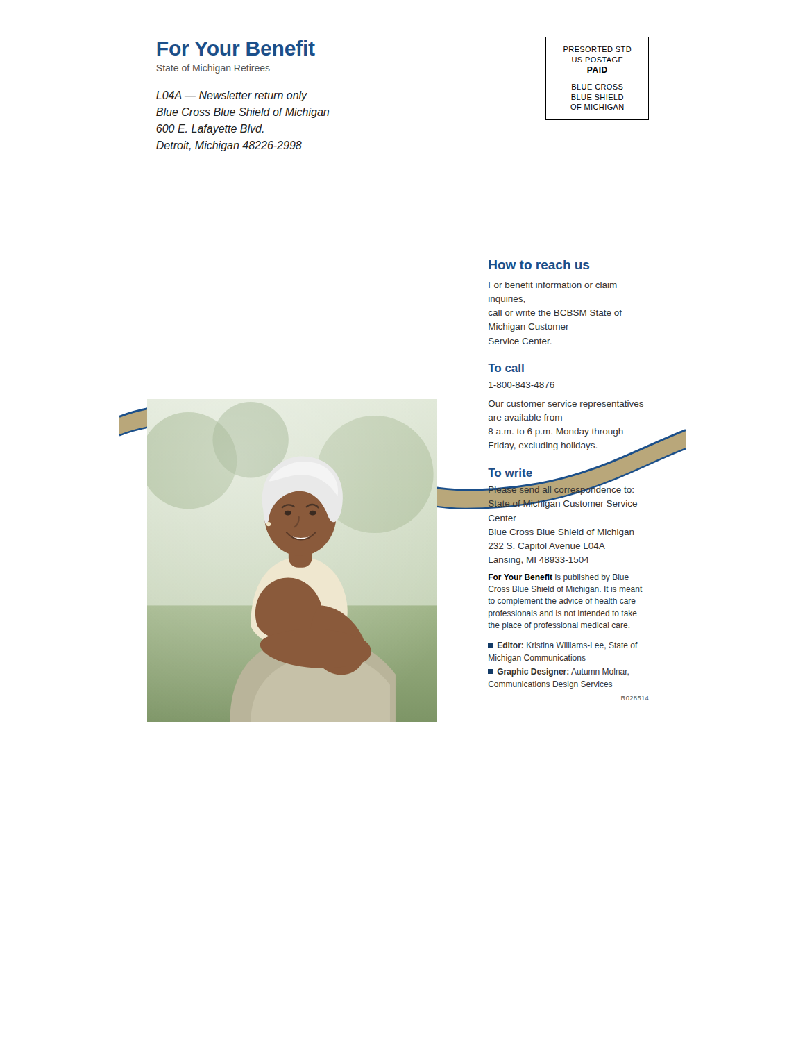For Your Benefit
State of Michigan Retirees
L04A — Newsletter return only Blue Cross Blue Shield of Michigan 600 E. Lafayette Blvd. Detroit, Michigan 48226-2998
PRESORTED STD
US POSTAGE
PAID
BLUE CROSS
BLUE SHIELD
OF MICHIGAN
How to reach us
For benefit information or claim inquiries,
call or write the BCBSM State of Michigan Customer
Service Center.
To call
1-800-843-4876
Our customer service representatives are available from
8 a.m. to 6 p.m. Monday through Friday, excluding holidays.
To write
Please send all correspondence to:
State of Michigan Customer Service Center
Blue Cross Blue Shield of Michigan
232 S. Capitol Avenue L04A
Lansing, MI 48933-1504
For Your Benefit is published by Blue Cross Blue Shield of Michigan. It is meant to complement the advice of health care professionals and is not intended to take the place of professional medical care.
Editor: Kristina Williams-Lee, State of Michigan Communications
Graphic Designer: Autumn Molnar, Communications Design Services
R028514